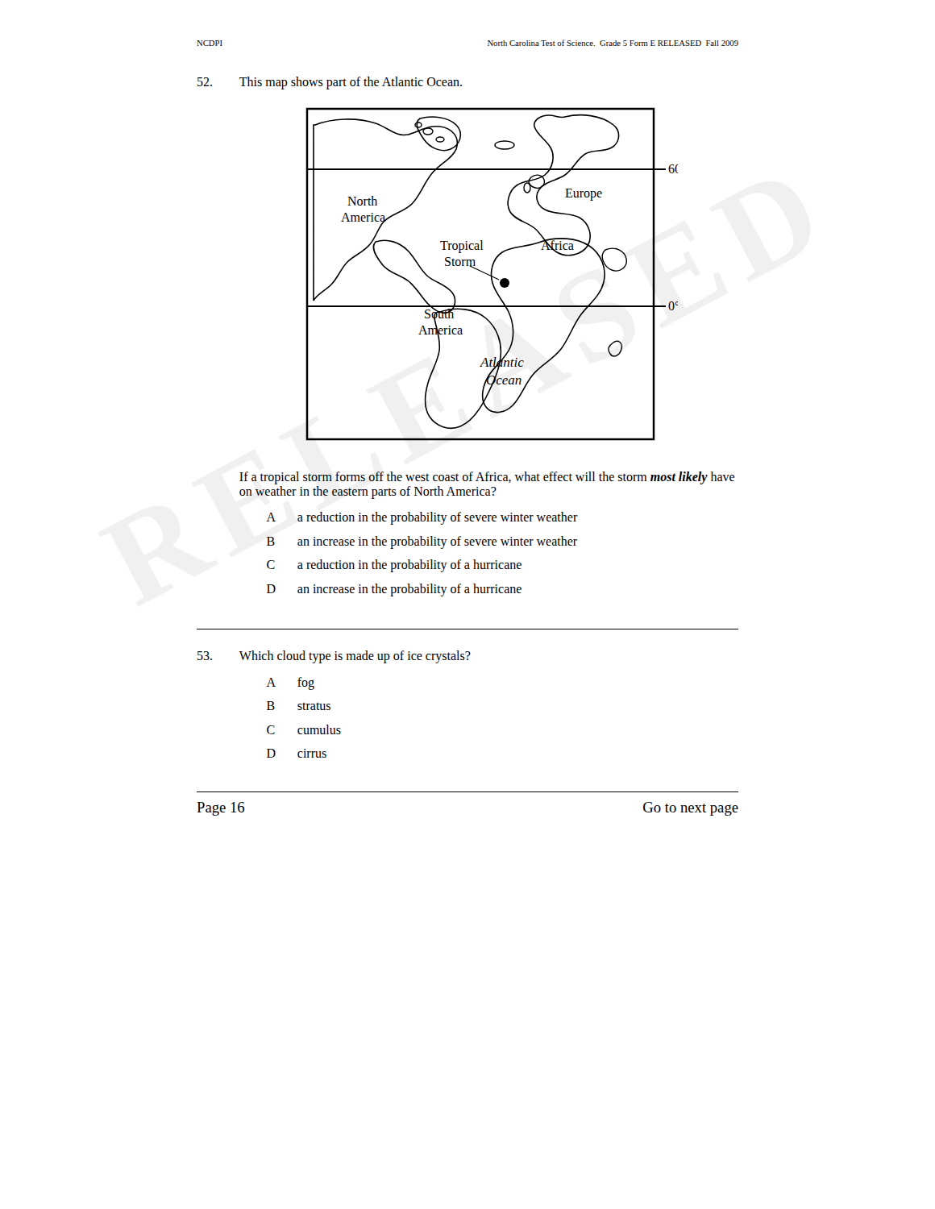RELEASED
NCDPI
North Carolina Test of Science. Grade 5 Form E RELEASED Fall 2009
52.
This map shows part of the Atlantic Ocean.
60° N 0° North America Europe Africa Tropical Storm South America Atlantic Ocean
If a tropical storm forms off the west coast of Africa, what effect will the storm most likely have on weather in the eastern parts of North America?
Aa reduction in the probability of severe winter weather
Ban increase in the probability of severe winter weather
Ca reduction in the probability of a hurricane
Dan increase in the probability of a hurricane
53.
Which cloud type is made up of ice crystals?
Afog
Bstratus
Ccumulus
Dcirrus
Page 16
Go to next page